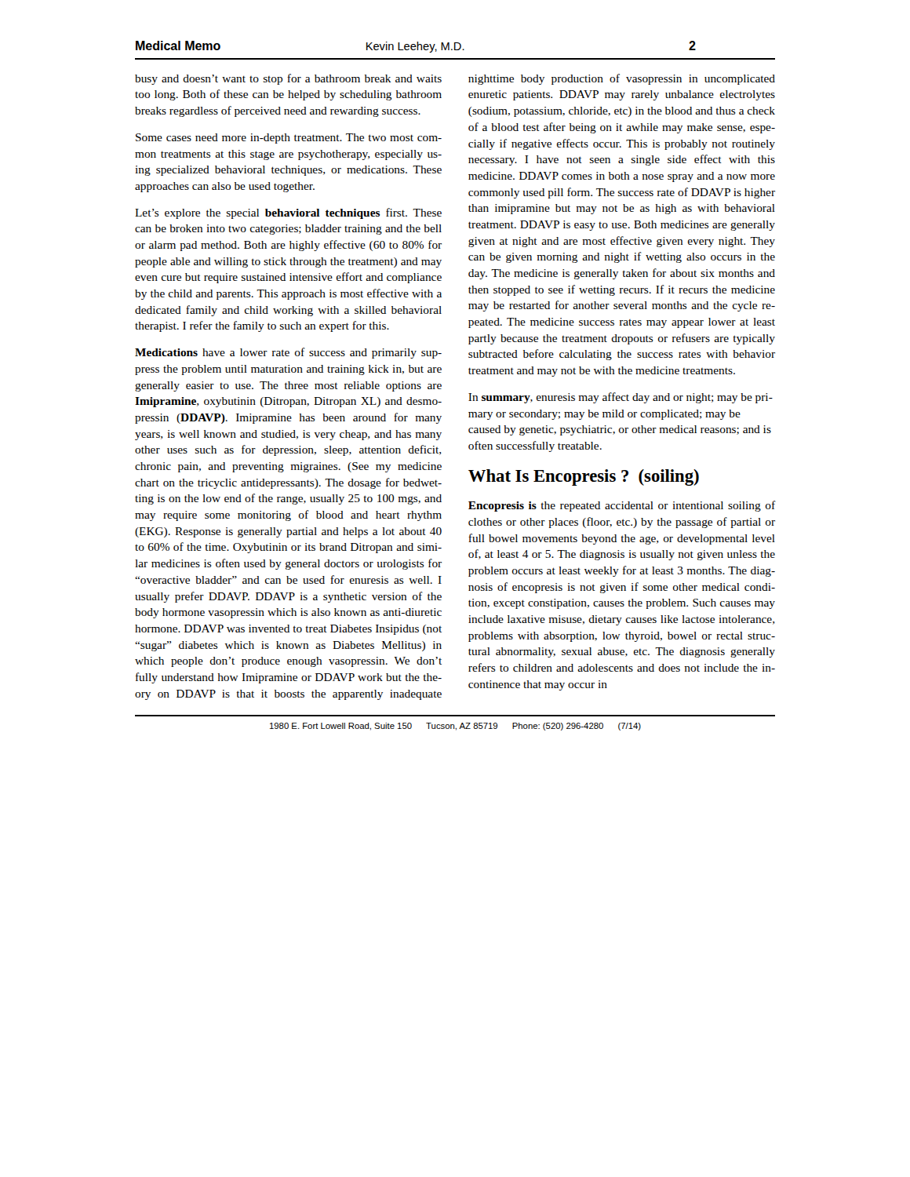Medical Memo Kevin Leehey, M.D. 2
busy and doesn’t want to stop for a bathroom break and waits too long. Both of these can be helped by scheduling bathroom breaks regardless of perceived need and rewarding success.
Some cases need more in-depth treatment. The two most common treatments at this stage are psychotherapy, especially using specialized behavioral techniques, or medications. These approaches can also be used together.
Let’s explore the special behavioral techniques first. These can be broken into two categories; bladder training and the bell or alarm pad method. Both are highly effective (60 to 80% for people able and willing to stick through the treatment) and may even cure but require sustained intensive effort and compliance by the child and parents. This approach is most effective with a dedicated family and child working with a skilled behavioral therapist. I refer the family to such an expert for this.
Medications have a lower rate of success and primarily suppress the problem until maturation and training kick in, but are generally easier to use. The three most reliable options are Imipramine, oxybutinin (Ditropan, Ditropan XL) and desmopressin (DDAVP). Imipramine has been around for many years, is well known and studied, is very cheap, and has many other uses such as for depression, sleep, attention deficit, chronic pain, and preventing migraines. (See my medicine chart on the tricyclic antidepressants). The dosage for bedwetting is on the low end of the range, usually 25 to 100 mgs, and may require some monitoring of blood and heart rhythm (EKG). Response is generally partial and helps a lot about 40 to 60% of the time. Oxybutinin or its brand Ditropan and similar medicines is often used by general doctors or urologists for “overactive bladder” and can be used for enuresis as well. I usually prefer DDAVP. DDAVP is a synthetic version of the body hormone vasopressin which is also known as anti-diuretic hormone. DDAVP was invented to treat Diabetes Insipidus (not “sugar” diabetes which is known as Diabetes Mellitus) in which people don’t produce enough vasopressin. We don’t fully understand how Imipramine or DDAVP work but the theory on DDAVP is that it boosts the apparently inadequate nighttime body production of vasopressin in uncomplicated enuretic patients. DDAVP may rarely unbalance electrolytes (sodium, potassium, chloride, etc) in the blood and thus a check of a blood test after being on it awhile may make sense, especially if negative effects occur. This is probably not routinely necessary. I have not seen a single side effect with this medicine. DDAVP comes in both a nose spray and a now more commonly used pill form. The success rate of DDAVP is higher than imipramine but may not be as high as with behavioral treatment. DDAVP is easy to use. Both medicines are generally given at night and are most effective given every night. They can be given morning and night if wetting also occurs in the day. The medicine is generally taken for about six months and then stopped to see if wetting recurs. If it recurs the medicine may be restarted for another several months and the cycle repeated. The medicine success rates may appear lower at least partly because the treatment dropouts or refusers are typically subtracted before calculating the success rates with behavior treatment and may not be with the medicine treatments.
In summary, enuresis may affect day and or night; may be primary or secondary; may be mild or complicated; may be caused by genetic, psychiatric, or other medical reasons; and is often successfully treatable.
What Is Encopresis ? (soiling)
Encopresis is the repeated accidental or intentional soiling of clothes or other places (floor, etc.) by the passage of partial or full bowel movements beyond the age, or developmental level of, at least 4 or 5. The diagnosis is usually not given unless the problem occurs at least weekly for at least 3 months. The diagnosis of encopresis is not given if some other medical condition, except constipation, causes the problem. Such causes may include laxative misuse, dietary causes like lactose intolerance, problems with absorption, low thyroid, bowel or rectal structural abnormality, sexual abuse, etc. The diagnosis generally refers to children and adolescents and does not include the incontinence that may occur in
1980 E. Fort Lowell Road, Suite 150 Tucson, AZ 85719 Phone: (520) 296-4280 (7/14)